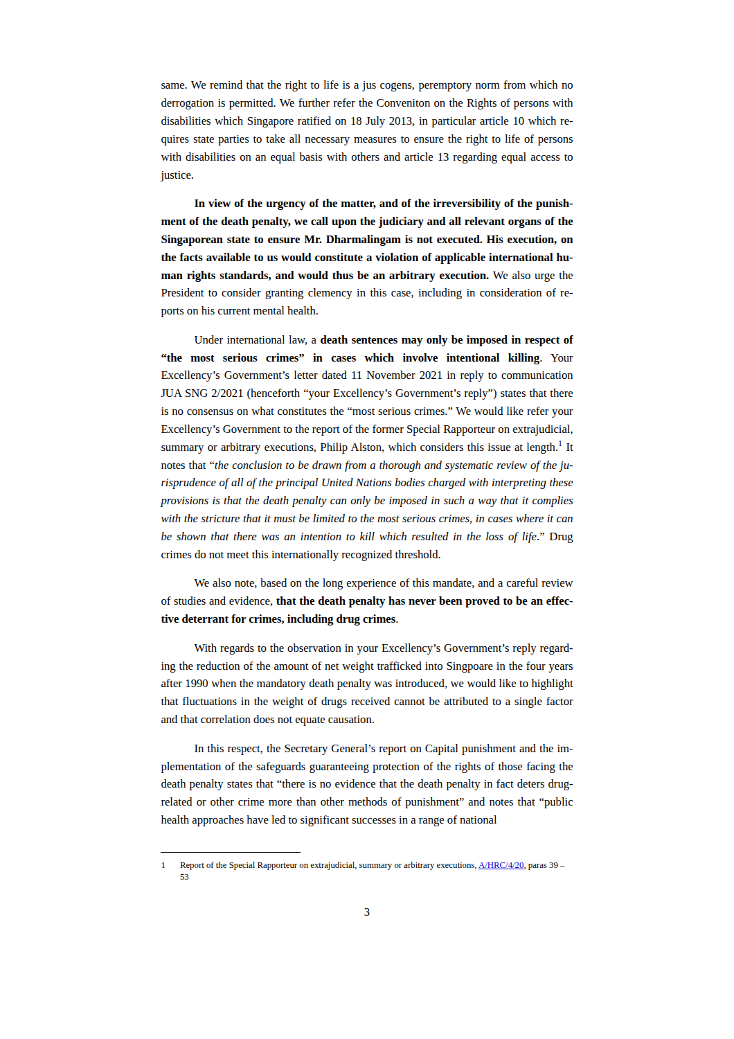same. We remind that the right to life is a jus cogens, peremptory norm from which no derrogation is permitted. We further refer the Conveniton on the Rights of persons with disabilities which Singapore ratified on 18 July 2013, in particular article 10 which requires state parties to take all necessary measures to ensure the right to life of persons with disabilities on an equal basis with others and article 13 regarding equal access to justice.
In view of the urgency of the matter, and of the irreversibility of the punishment of the death penalty, we call upon the judiciary and all relevant organs of the Singaporean state to ensure Mr. Dharmalingam is not executed. His execution, on the facts available to us would constitute a violation of applicable international human rights standards, and would thus be an arbitrary execution. We also urge the President to consider granting clemency in this case, including in consideration of reports on his current mental health.
Under international law, a death sentences may only be imposed in respect of “the most serious crimes” in cases which involve intentional killing. Your Excellency’s Government’s letter dated 11 November 2021 in reply to communication JUA SNG 2/2021 (henceforth “your Excellency’s Government’s reply”) states that there is no consensus on what constitutes the “most serious crimes.” We would like refer your Excellency’s Government to the report of the former Special Rapporteur on extrajudicial, summary or arbitrary executions, Philip Alston, which considers this issue at length.1 It notes that “the conclusion to be drawn from a thorough and systematic review of the jurisprudence of all of the principal United Nations bodies charged with interpreting these provisions is that the death penalty can only be imposed in such a way that it complies with the stricture that it must be limited to the most serious crimes, in cases where it can be shown that there was an intention to kill which resulted in the loss of life.” Drug crimes do not meet this internationally recognized threshold.
We also note, based on the long experience of this mandate, and a careful review of studies and evidence, that the death penalty has never been proved to be an effective deterrant for crimes, including drug crimes.
With regards to the observation in your Excellency’s Government’s reply regarding the reduction of the amount of net weight trafficked into Singpoare in the four years after 1990 when the mandatory death penalty was introduced, we would like to highlight that fluctuations in the weight of drugs received cannot be attributed to a single factor and that correlation does not equate causation.
In this respect, the Secretary General’s report on Capital punishment and the implementation of the safeguards guaranteeing protection of the rights of those facing the death penalty states that “there is no evidence that the death penalty in fact deters drug-related or other crime more than other methods of punishment” and notes that “public health approaches have led to significant successes in a range of national
1 Report of the Special Rapporteur on extrajudicial, summary or arbitrary executions, A/HRC/4/20, paras 39 – 53
3